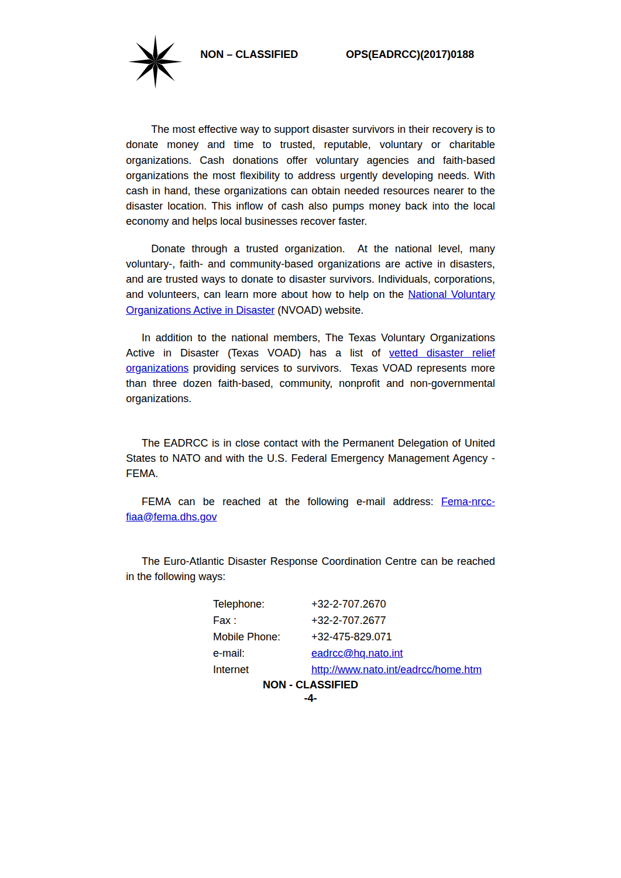NON – CLASSIFIED OPS(EADRCC)(2017)0188
The most effective way to support disaster survivors in their recovery is to donate money and time to trusted, reputable, voluntary or charitable organizations. Cash donations offer voluntary agencies and faith-based organizations the most flexibility to address urgently developing needs. With cash in hand, these organizations can obtain needed resources nearer to the disaster location. This inflow of cash also pumps money back into the local economy and helps local businesses recover faster.
Donate through a trusted organization. At the national level, many voluntary-, faith- and community-based organizations are active in disasters, and are trusted ways to donate to disaster survivors. Individuals, corporations, and volunteers, can learn more about how to help on the National Voluntary Organizations Active in Disaster (NVOAD) website.
In addition to the national members, The Texas Voluntary Organizations Active in Disaster (Texas VOAD) has a list of vetted disaster relief organizations providing services to survivors. Texas VOAD represents more than three dozen faith-based, community, nonprofit and non-governmental organizations.
The EADRCC is in close contact with the Permanent Delegation of United States to NATO and with the U.S. Federal Emergency Management Agency - FEMA.
FEMA can be reached at the following e-mail address: Fema-nrcc-fiaa@fema.dhs.gov
The Euro-Atlantic Disaster Response Coordination Centre can be reached in the following ways:
Telephone:+32-2-707.2670
Fax :+32-2-707.2677
Mobile Phone:+32-475-829.071
e-mail: eadrcc@hq.nato.int
Internet http://www.nato.int/eadrcc/home.htm
NON - CLASSIFIED
-4-